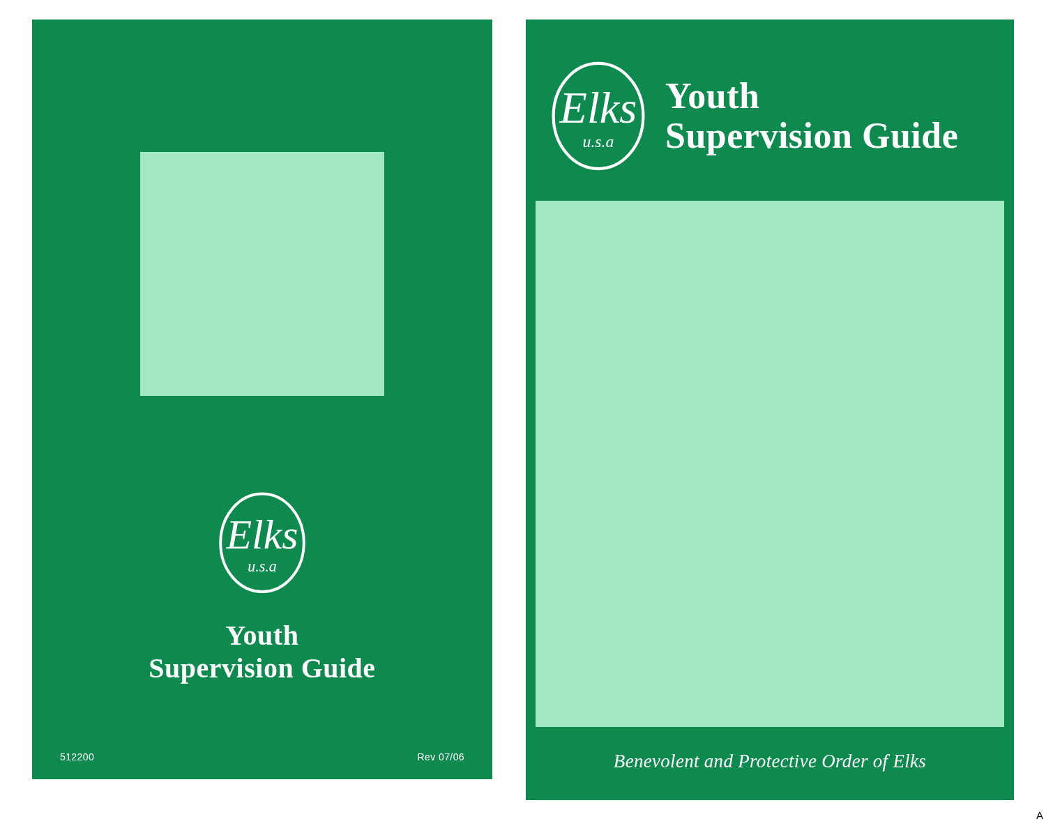Elks u.s.a
Youth
Supervision Guide
512200 Rev 07/06
Elks u.s.a
Youth
Supervision Guide
Benevolent and Protective Order of Elks
A